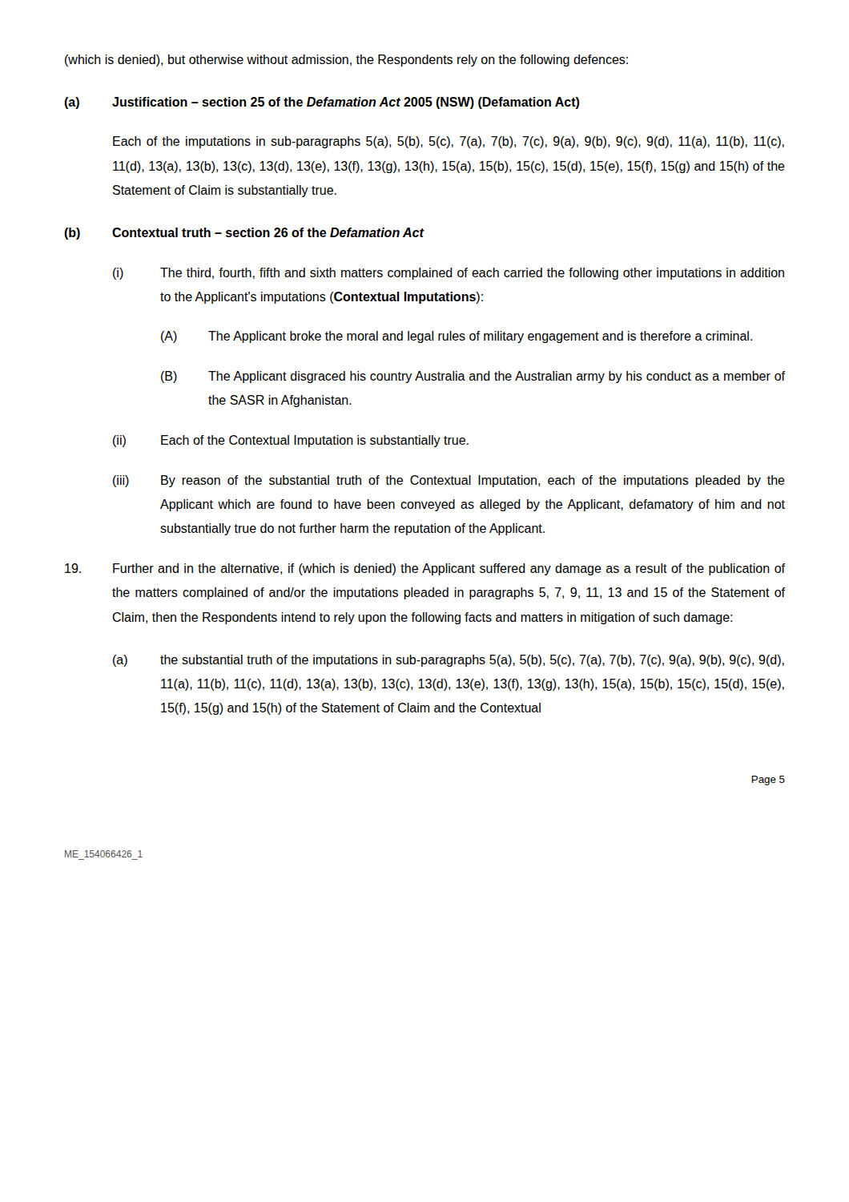(which is denied), but otherwise without admission, the Respondents rely on the following defences:
(a)
Justification – section 25 of the Defamation Act 2005 (NSW) (Defamation Act)
Each of the imputations in sub-paragraphs 5(a), 5(b), 5(c), 7(a), 7(b), 7(c), 9(a), 9(b), 9(c), 9(d), 11(a), 11(b), 11(c), 11(d), 13(a), 13(b), 13(c), 13(d), 13(e), 13(f), 13(g), 13(h), 15(a), 15(b), 15(c), 15(d), 15(e), 15(f), 15(g) and 15(h) of the Statement of Claim is substantially true.
(b)
Contextual truth – section 26 of the Defamation Act
(i)
The third, fourth, fifth and sixth matters complained of each carried the following other imputations in addition to the Applicant's imputations (Contextual Imputations):
(A)
The Applicant broke the moral and legal rules of military engagement and is therefore a criminal.
(B)
The Applicant disgraced his country Australia and the Australian army by his conduct as a member of the SASR in Afghanistan.
(ii)
Each of the Contextual Imputation is substantially true.
(iii)
By reason of the substantial truth of the Contextual Imputation, each of the imputations pleaded by the Applicant which are found to have been conveyed as alleged by the Applicant, defamatory of him and not substantially true do not further harm the reputation of the Applicant.
19.
Further and in the alternative, if (which is denied) the Applicant suffered any damage as a result of the publication of the matters complained of and/or the imputations pleaded in paragraphs 5, 7, 9, 11, 13 and 15 of the Statement of Claim, then the Respondents intend to rely upon the following facts and matters in mitigation of such damage:
(a)
the substantial truth of the imputations in sub-paragraphs 5(a), 5(b), 5(c), 7(a), 7(b), 7(c), 9(a), 9(b), 9(c), 9(d), 11(a), 11(b), 11(c), 11(d), 13(a), 13(b), 13(c), 13(d), 13(e), 13(f), 13(g), 13(h), 15(a), 15(b), 15(c), 15(d), 15(e), 15(f), 15(g) and 15(h) of the Statement of Claim and the Contextual
Page 5
ME_154066426_1